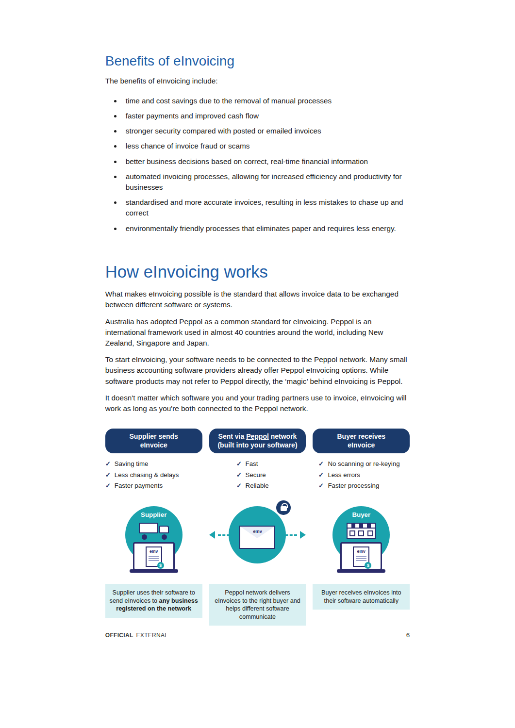Benefits of eInvoicing
The benefits of eInvoicing include:
time and cost savings due to the removal of manual processes
faster payments and improved cash flow
stronger security compared with posted or emailed invoices
less chance of invoice fraud or scams
better business decisions based on correct, real-time financial information
automated invoicing processes, allowing for increased efficiency and productivity for businesses
standardised and more accurate invoices, resulting in less mistakes to chase up and correct
environmentally friendly processes that eliminates paper and requires less energy.
How eInvoicing works
What makes eInvoicing possible is the standard that allows invoice data to be exchanged between different software or systems.
Australia has adopted Peppol as a common standard for eInvoicing. Peppol is an international framework used in almost 40 countries around the world, including New Zealand, Singapore and Japan.
To start eInvoicing, your software needs to be connected to the Peppol network. Many small business accounting software providers already offer Peppol eInvoicing options. While software products may not refer to Peppol directly, the ‘magic’ behind eInvoicing is Peppol.
It doesn't matter which software you and your trading partners use to invoice, eInvoicing will work as long as you're both connected to the Peppol network.
Supplier sends
eInvoice
✓Saving time
✓Less chasing & delays
✓Faster payments
Supplier
eInv
$
Supplier uses their software to send eInvoices to any business registered on the network
Sent via Peppol network
(built into your software)
✓Fast
✓Secure
✓Reliable
eInv
Peppol network delivers eInvoices to the right buyer and helps different software communicate
Buyer receives
eInvoice
✓No scanning or re-keying
✓Less errors
✓Faster processing
Buyer
eInv
$
Buyer receives eInvoices into their software automatically
OFFICIAL EXTERNAL
6